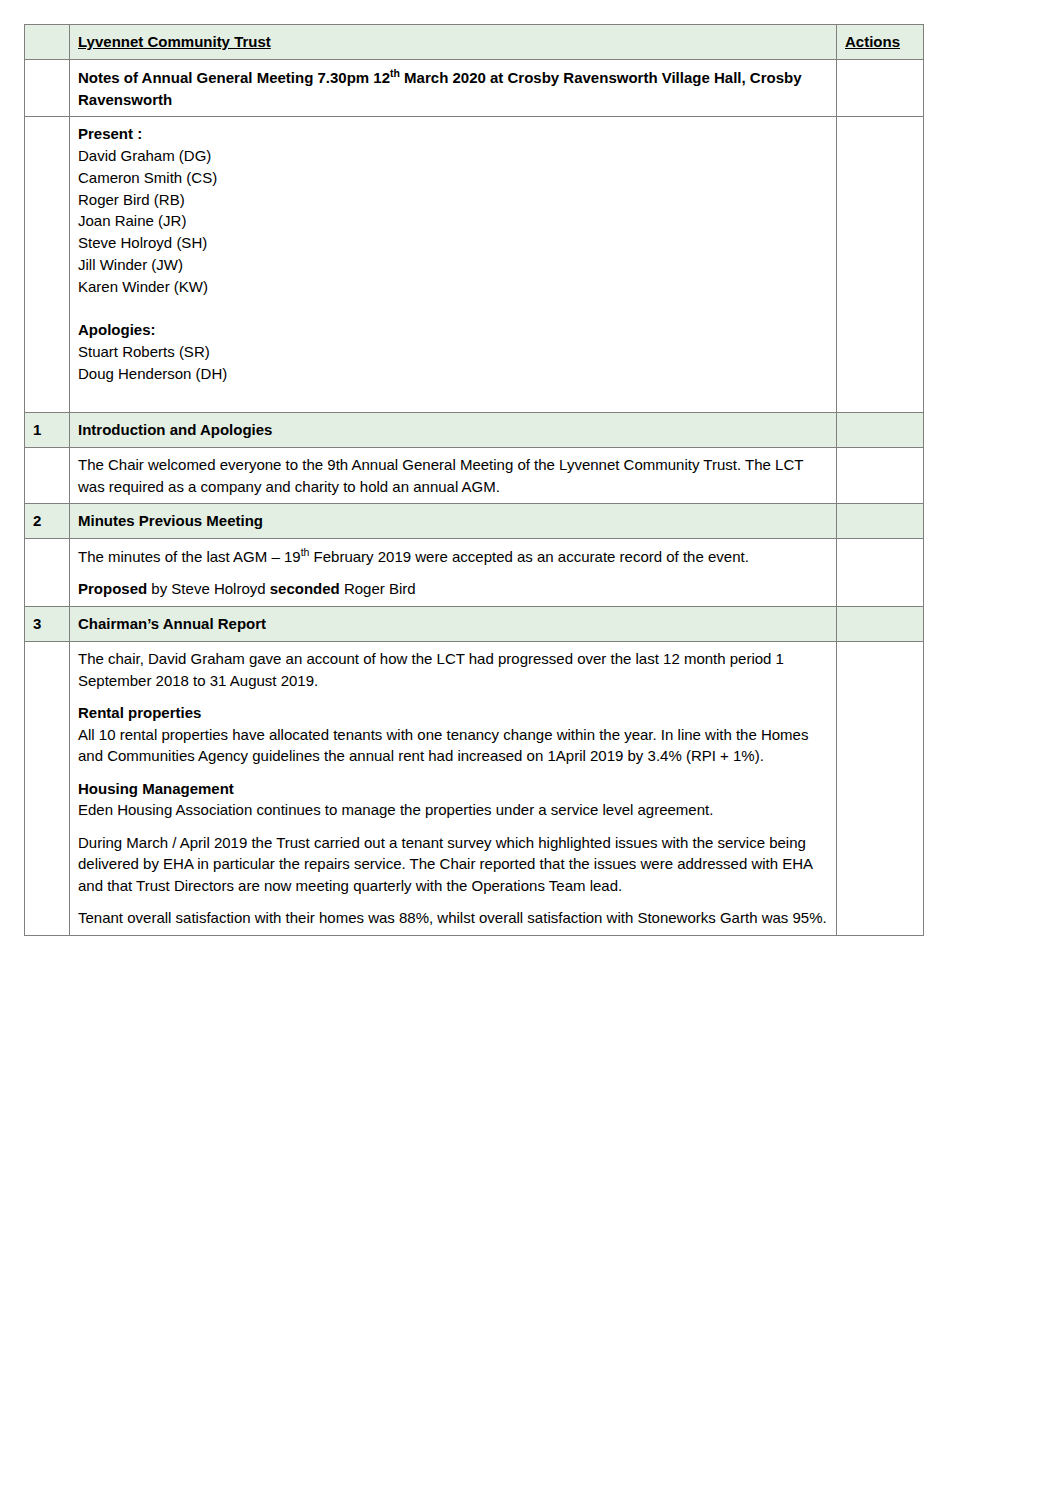| | Lyvennet Community Trust | Actions |
| | Notes of Annual General Meeting 7.30pm 12 th March 2020 at Crosby Ravensworth Village Hall, Crosby Ravensworth | |
| | Present : David Graham (DG) Cameron Smith (CS) Roger Bird (RB) Joan Raine (JR) Steve Holroyd (SH) Jill Winder (JW) Karen Winder (KW) Apologies: Stuart Roberts (SR) Doug Henderson (DH) | |
| 1 | Introduction and Apologies | |
| | The Chair welcomed everyone to the 9th Annual General Meeting of the Lyvennet Community Trust. The LCT was required as a company and charity to hold an annual AGM. | |
| 2 | Minutes Previous Meeting | |
| | The minutes of the last AGM – 19 th February 2019 were accepted as an accurate record of the event. Proposed by Steve Holroyd seconded Roger Bird | |
| 3 | Chairman’s Annual Report | |
| | The chair, David Graham gave an account of how the LCT had progressed over the last 12 month period 1 September 2018 to 31 August 2019. Rental properties All 10 rental properties have allocated tenants with one tenancy change within the year. In line with the Homes and Communities Agency guidelines the annual rent had increased on 1April 2019 by 3.4% (RPI + 1%). Housing Management Eden Housing Association continues to manage the properties under a service level agreement. During March / April 2019 the Trust carried out a tenant survey which highlighted issues with the service being delivered by EHA in particular the repairs service. The Chair reported that the issues were addressed with EHA and that Trust Directors are now meeting quarterly with the Operations Team lead. Tenant overall satisfaction with their homes was 88%, whilst overall satisfaction with Stoneworks Garth was 95%. | |